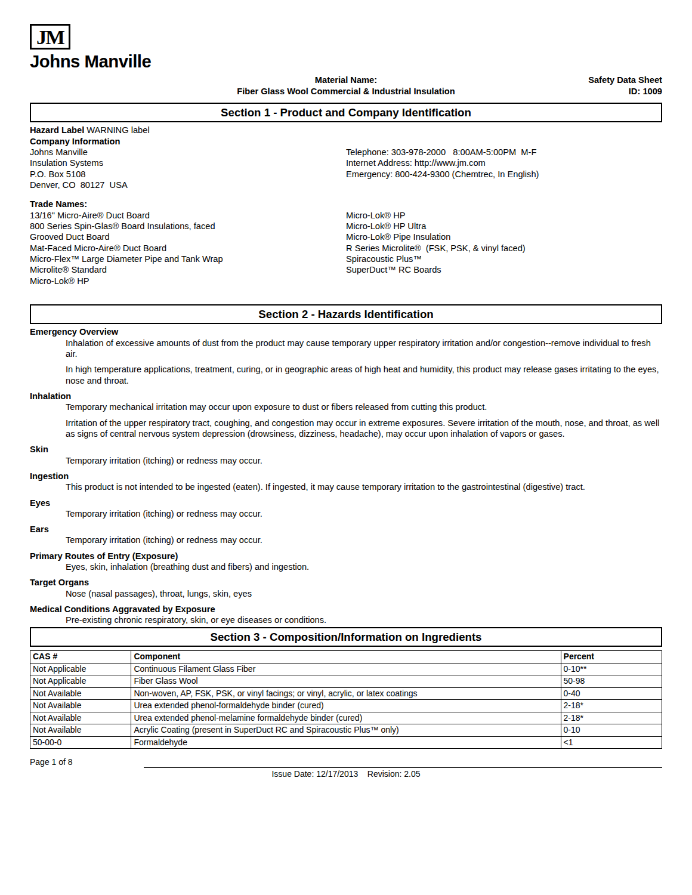JM
Johns Manville
| | Material Name: | Safety Data Sheet |
| | Fiber Glass Wool Commercial & Industrial Insulation | ID: 1009 |
Section 1 - Product and Company Identification
Hazard Label WARNING label
Company Information
| Johns Manville Insulation Systems P.O. Box 5108 Denver, CO 80127 USA | Telephone: 303-978-2000 8:00AM-5:00PM M-F Internet Address: http://www.jm.com Emergency: 800-424-9300 (Chemtrec, In English) |
Trade Names:
| 13/16" Micro-Aire® Duct Board 800 Series Spin-Glas® Board Insulations, faced Grooved Duct Board Mat-Faced Micro-Aire® Duct Board Micro-Flex™ Large Diameter Pipe and Tank Wrap Microlite® Standard Micro-Lok® HP | Micro-Lok® HP Micro-Lok® HP Ultra Micro-Lok® Pipe Insulation R Series Microlite® (FSK, PSK, & vinyl faced) Spiracoustic Plus™ SuperDuct™ RC Boards |
Section 2 - Hazards Identification
Emergency Overview
Inhalation of excessive amounts of dust from the product may cause temporary upper respiratory irritation and/or congestion--remove individual to fresh air.
In high temperature applications, treatment, curing, or in geographic areas of high heat and humidity, this product may release gases irritating to the eyes, nose and throat.
Inhalation
Temporary mechanical irritation may occur upon exposure to dust or fibers released from cutting this product.
Irritation of the upper respiratory tract, coughing, and congestion may occur in extreme exposures. Severe irritation of the mouth, nose, and throat, as well as signs of central nervous system depression (drowsiness, dizziness, headache), may occur upon inhalation of vapors or gases.
Skin
Temporary irritation (itching) or redness may occur.
Ingestion
This product is not intended to be ingested (eaten). If ingested, it may cause temporary irritation to the gastrointestinal (digestive) tract.
Eyes
Temporary irritation (itching) or redness may occur.
Ears
Temporary irritation (itching) or redness may occur.
Primary Routes of Entry (Exposure)
Eyes, skin, inhalation (breathing dust and fibers) and ingestion.
Target Organs
Nose (nasal passages), throat, lungs, skin, eyes
Medical Conditions Aggravated by Exposure
Pre-existing chronic respiratory, skin, or eye diseases or conditions.
Section 3 - Composition/Information on Ingredients
| CAS # | Component | Percent |
| --- | --- | --- |
| Not Applicable | Continuous Filament Glass Fiber | 0-10** |
| Not Applicable | Fiber Glass Wool | 50-98 |
| Not Available | Non-woven, AP, FSK, PSK, or vinyl facings; or vinyl, acrylic, or latex coatings | 0-40 |
| Not Available | Urea extended phenol-formaldehyde binder (cured) | 2-18* |
| Not Available | Urea extended phenol-melamine formaldehyde binder (cured) | 2-18* |
| Not Available | Acrylic Coating (present in SuperDuct RC and Spiracoustic Plus™ only) | 0-10 |
| 50-00-0 | Formaldehyde | <1 |
| Page 1 of 8 | |
Issue Date: 12/17/2013 Revision: 2.05